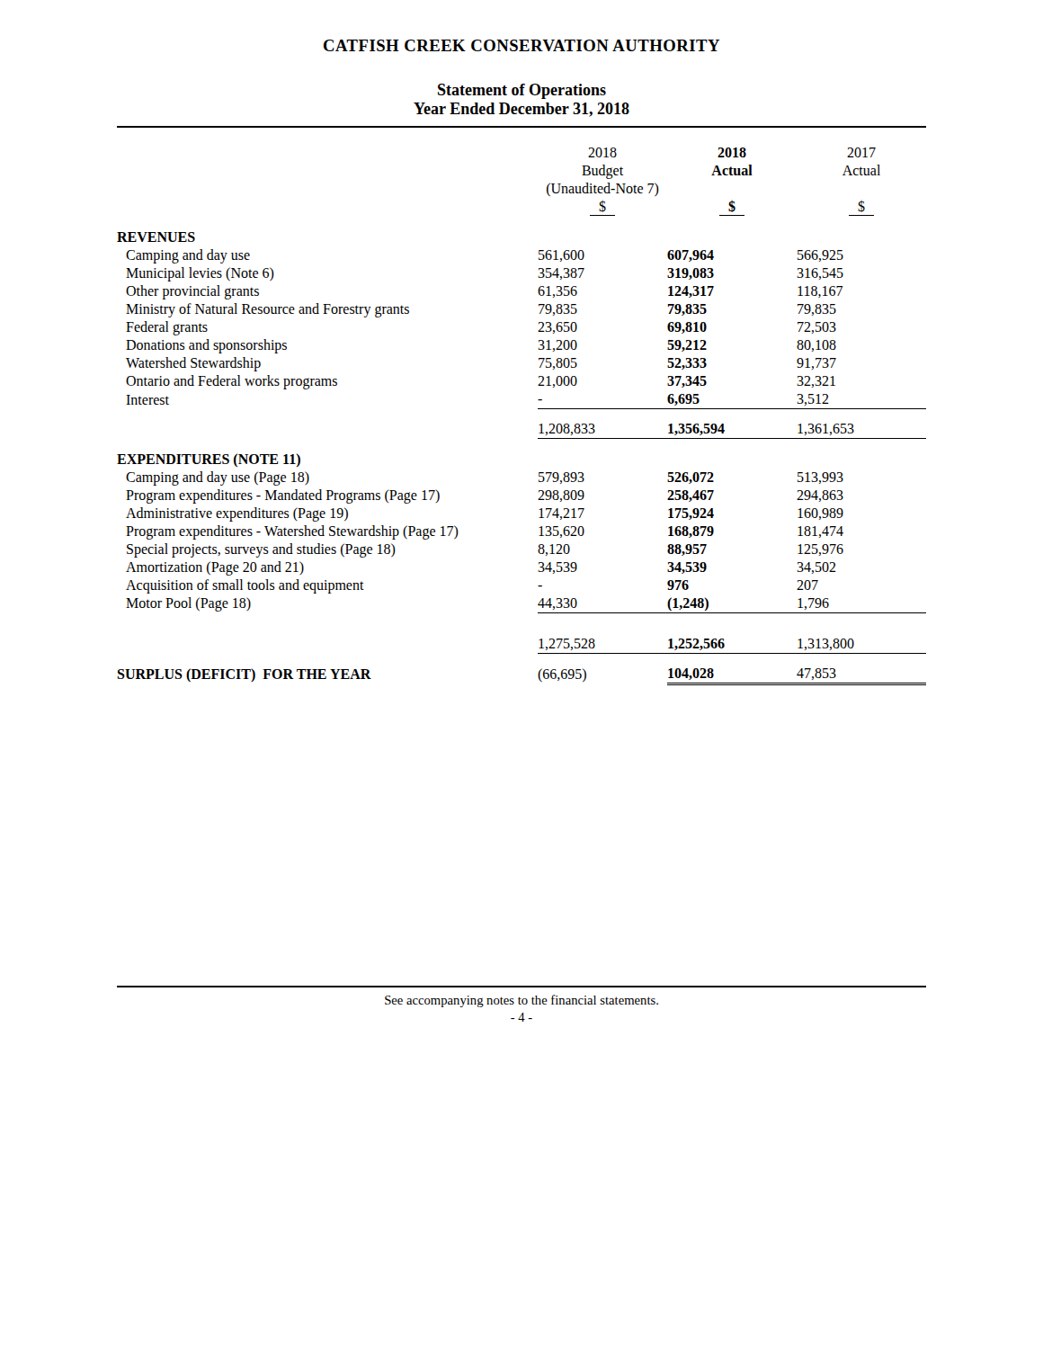CATFISH CREEK CONSERVATION AUTHORITY
Statement of Operations
Year Ended December 31, 2018
| | 2018 | 2018 | 2017 |
| | Budget | Actual | Actual |
| | (Unaudited-Note 7) | | |
| | $ | $ | $ |
| REVENUES | | | |
| Camping and day use | 561,600 | 607,964 | 566,925 |
| Municipal levies (Note 6) | 354,387 | 319,083 | 316,545 |
| Other provincial grants | 61,356 | 124,317 | 118,167 |
| Ministry of Natural Resource and Forestry grants | 79,835 | 79,835 | 79,835 |
| Federal grants | 23,650 | 69,810 | 72,503 |
| Donations and sponsorships | 31,200 | 59,212 | 80,108 |
| Watershed Stewardship | 75,805 | 52,333 | 91,737 |
| Ontario and Federal works programs | 21,000 | 37,345 | 32,321 |
| Interest | - | 6,695 | 3,512 |
| | 1,208,833 | 1,356,594 | 1,361,653 |
| EXPENDITURES (NOTE 11) | | | |
| Camping and day use (Page 18) | 579,893 | 526,072 | 513,993 |
| Program expenditures - Mandated Programs (Page 17) | 298,809 | 258,467 | 294,863 |
| Administrative expenditures (Page 19) | 174,217 | 175,924 | 160,989 |
| Program expenditures - Watershed Stewardship (Page 17) | 135,620 | 168,879 | 181,474 |
| Special projects, surveys and studies (Page 18) | 8,120 | 88,957 | 125,976 |
| Amortization (Page 20 and 21) | 34,539 | 34,539 | 34,502 |
| Acquisition of small tools and equipment | - | 976 | 207 |
| Motor Pool (Page 18) | 44,330 | (1,248) | 1,796 |
| | 1,275,528 | 1,252,566 | 1,313,800 |
| SURPLUS (DEFICIT) FOR THE YEAR | (66,695) | 104,028 | 47,853 |
See accompanying notes to the financial statements.
- 4 -